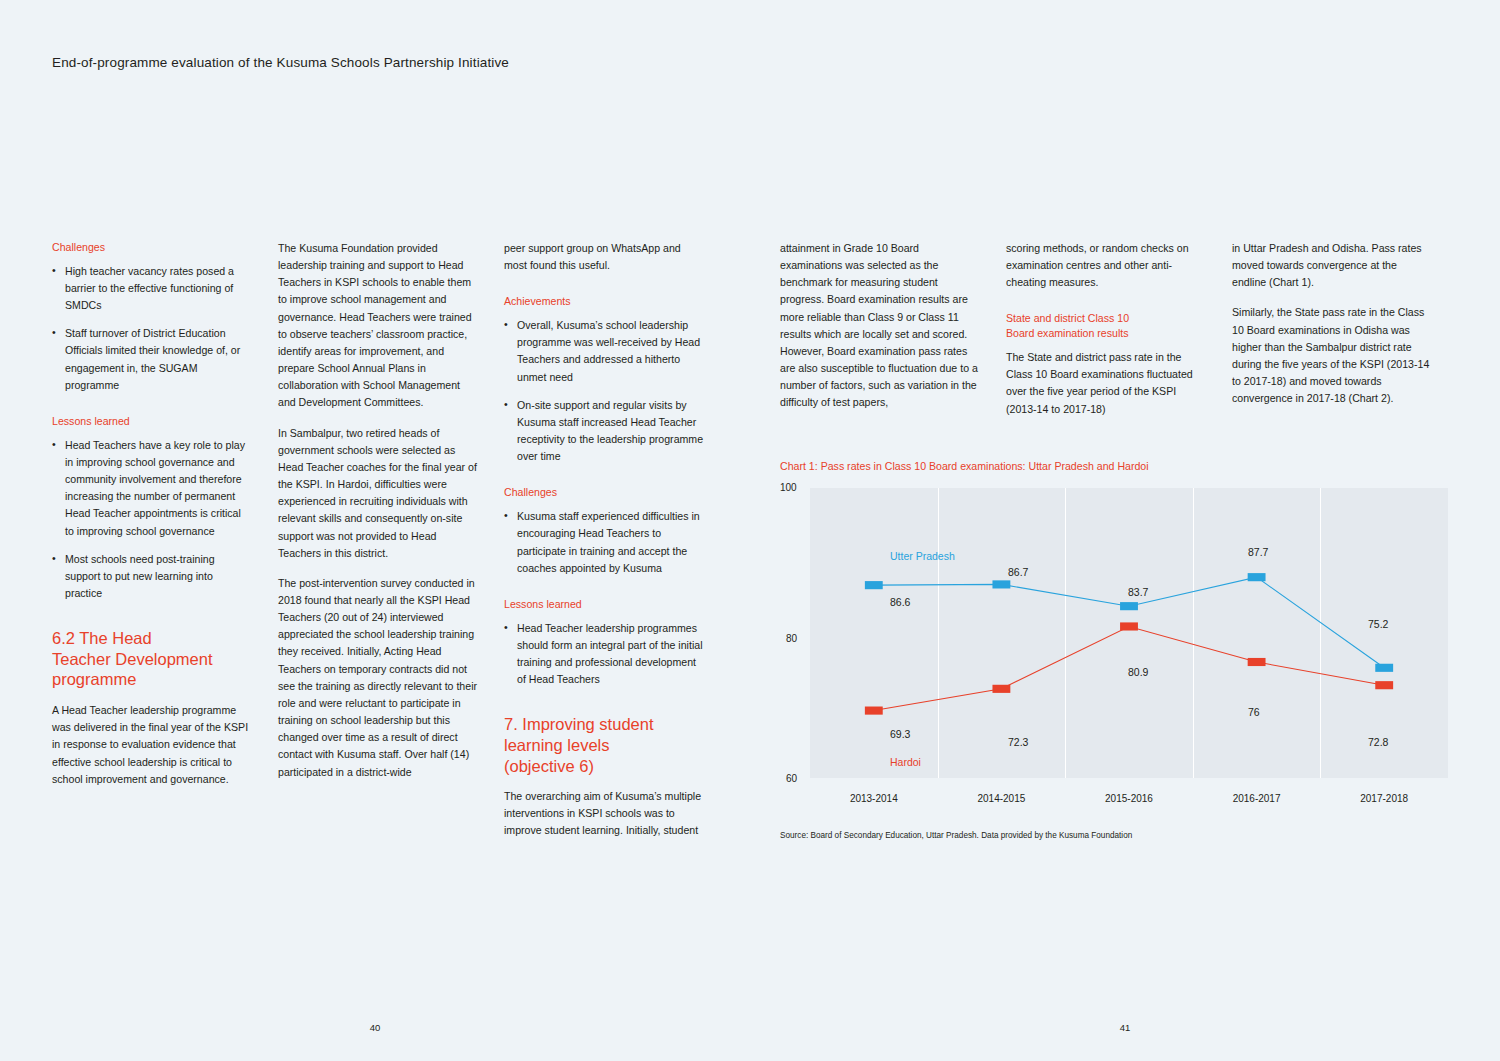End-of-programme evaluation of the Kusuma Schools Partnership Initiative
Challenges
High teacher vacancy rates posed a barrier to the effective functioning of SMDCs
Staff turnover of District Education Officials limited their knowledge of, or engagement in, the SUGAM programme
Lessons learned
Head Teachers have a key role to play in improving school governance and community involvement and therefore increasing the number of permanent Head Teacher appointments is critical to improving school governance
Most schools need post-training support to put new learning into practice
6.2 The Head
Teacher Development
programme
A Head Teacher leadership programme was delivered in the final year of the KSPI in response to evaluation evidence that effective school leadership is critical to school improvement and governance.
The Kusuma Foundation provided leadership training and support to Head Teachers in KSPI schools to enable them to improve school management and governance. Head Teachers were trained to observe teachers’ classroom practice, identify areas for improvement, and prepare School Annual Plans in collaboration with School Management and Development Committees.
In Sambalpur, two retired heads of government schools were selected as Head Teacher coaches for the final year of the KSPI. In Hardoi, difficulties were experienced in recruiting individuals with relevant skills and consequently on-site support was not provided to Head Teachers in this district.
The post-intervention survey conducted in 2018 found that nearly all the KSPI Head Teachers (20 out of 24) interviewed appreciated the school leadership training they received. Initially, Acting Head Teachers on temporary contracts did not see the training as directly relevant to their role and were reluctant to participate in training on school leadership but this changed over time as a result of direct contact with Kusuma staff. Over half (14) participated in a district-wide
peer support group on WhatsApp and most found this useful.
Achievements
Overall, Kusuma’s school leadership programme was well-received by Head Teachers and addressed a hitherto unmet need
On-site support and regular visits by Kusuma staff increased Head Teacher receptivity to the leadership programme over time
Challenges
Kusuma staff experienced difficulties in encouraging Head Teachers to participate in training and accept the coaches appointed by Kusuma
Lessons learned
Head Teacher leadership programmes should form an integral part of the initial training and professional development of Head Teachers
7. Improving student
learning levels
(objective 6)
The overarching aim of Kusuma’s multiple interventions in KSPI schools was to improve student learning. Initially, student
40
attainment in Grade 10 Board examinations was selected as the benchmark for measuring student progress. Board examination results are more reliable than Class 9 or Class 11 results which are locally set and scored. However, Board examination pass rates are also susceptible to fluctuation due to a number of factors, such as variation in the difficulty of test papers,
scoring methods, or random checks on examination centres and other anti-cheating measures.
State and district Class 10
Board examination results
The State and district pass rate in the Class 10 Board examinations fluctuated over the five year period of the KSPI (2013-14 to 2017-18)
in Uttar Pradesh and Odisha. Pass rates moved towards convergence at the endline (Chart 1).
Similarly, the State pass rate in the Class 10 Board examinations in Odisha was higher than the Sambalpur district rate during the five years of the KSPI (2013-14 to 2017-18) and moved towards convergence in 2017-18 (Chart 2).
Chart 1: Pass rates in Class 10 Board examinations: Uttar Pradesh and Hardoi
100
80
60
Utter Pradesh
Hardoi
86.6
86.7
83.7
87.7
75.2
69.3
72.3
80.9
76
72.8
2013-2014 2014-2015 2015-2016 2016-2017 2017-2018
Source: Board of Secondary Education, Uttar Pradesh. Data provided by the Kusuma Foundation
41